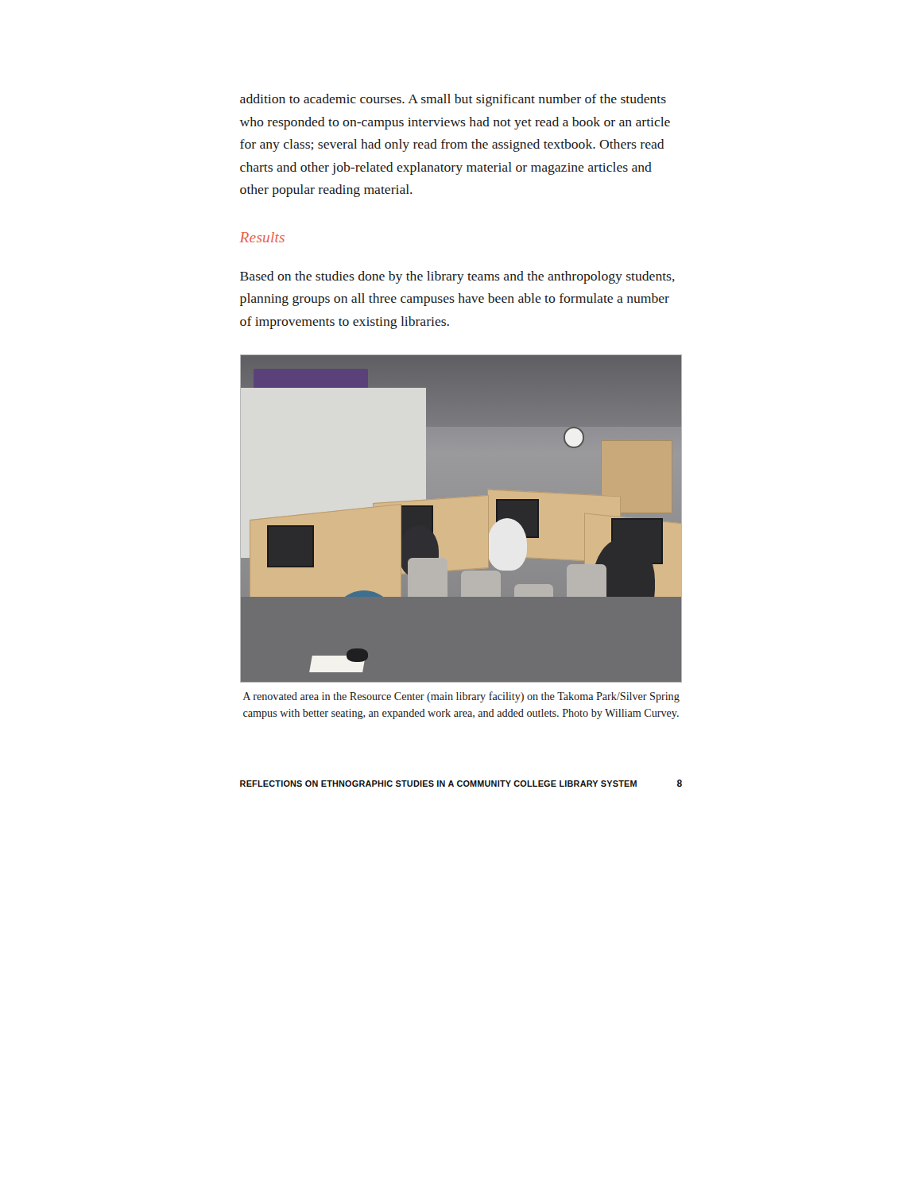addition to academic courses. A small but significant number of the students who responded to on-campus interviews had not yet read a book or an article for any class; several had only read from the assigned textbook. Others read charts and other job-related explanatory material or magazine articles and other popular reading material.
Results
Based on the studies done by the library teams and the anthropology students, planning groups on all three campuses have been able to formulate a number of improvements to existing libraries.
A renovated area in the Resource Center (main library facility) on the Takoma Park/Silver Spring campus with better seating, an expanded work area, and added outlets. Photo by William Curvey.
REFLECTIONS ON ETHNOGRAPHIC STUDIES IN A COMMUNITY COLLEGE LIBRARY SYSTEM 8